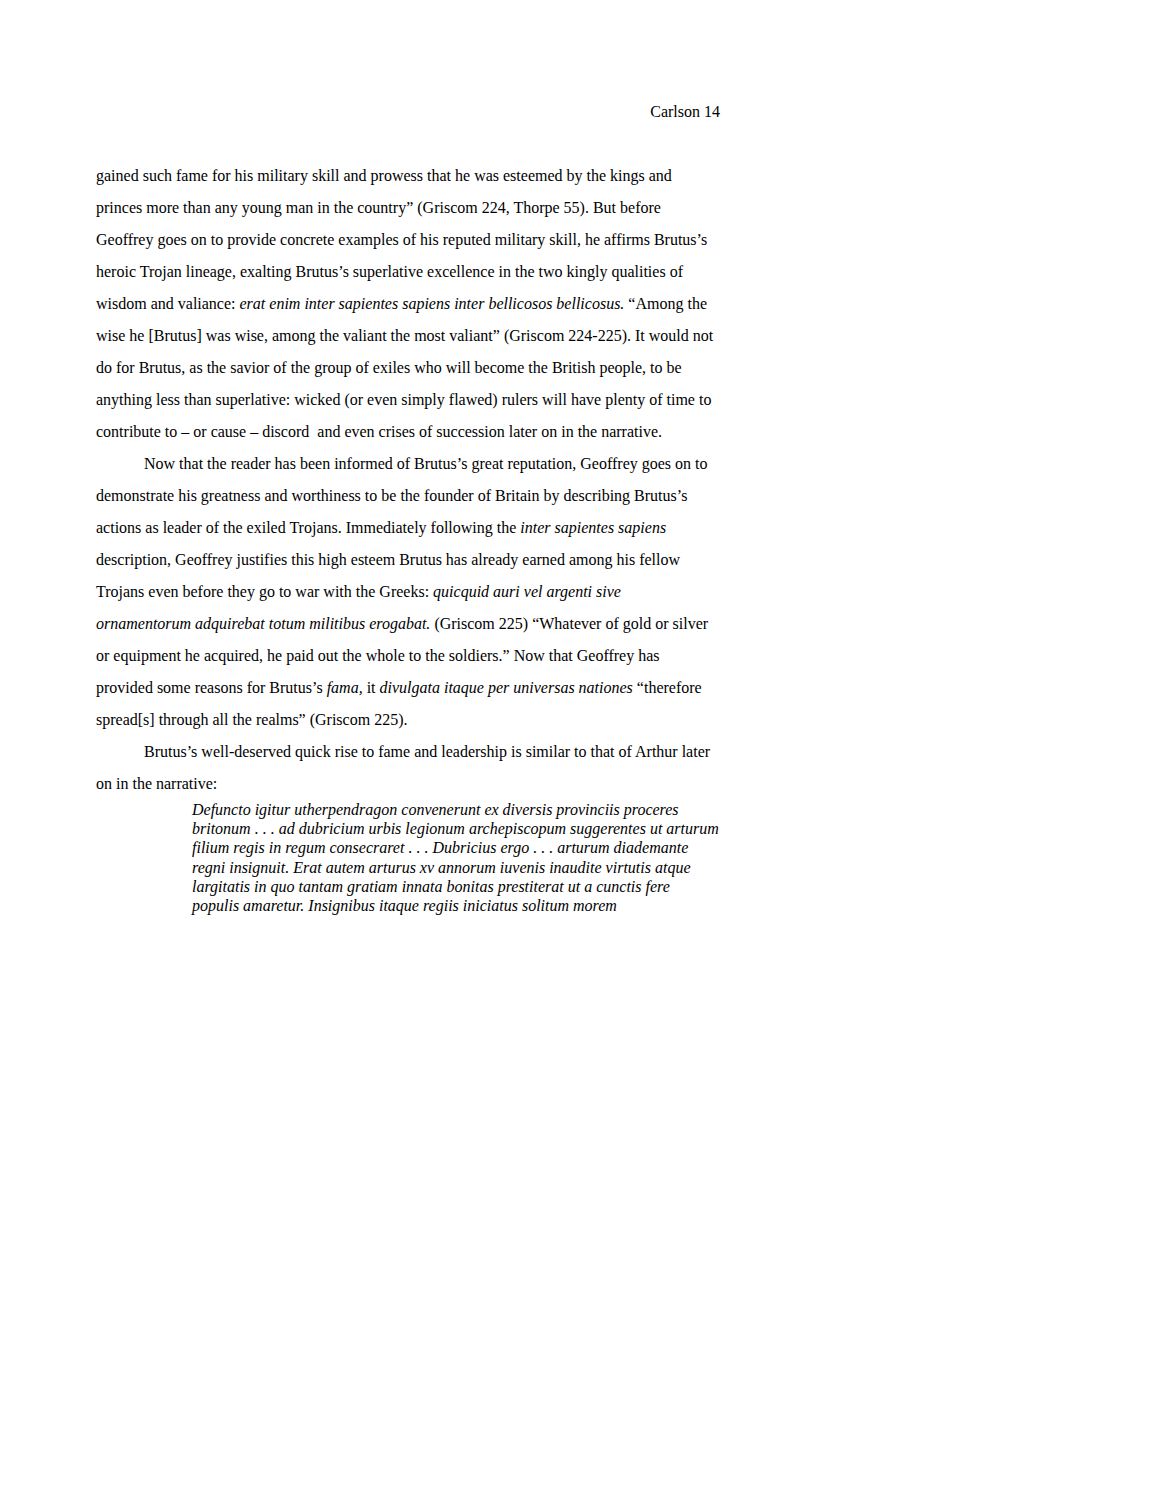Carlson 14
gained such fame for his military skill and prowess that he was esteemed by the kings and princes more than any young man in the country” (Griscom 224, Thorpe 55). But before Geoffrey goes on to provide concrete examples of his reputed military skill, he affirms Brutus’s heroic Trojan lineage, exalting Brutus’s superlative excellence in the two kingly qualities of wisdom and valiance: erat enim inter sapientes sapiens inter bellicosos bellicosus. “Among the wise he [Brutus] was wise, among the valiant the most valiant” (Griscom 224-225). It would not do for Brutus, as the savior of the group of exiles who will become the British people, to be anything less than superlative: wicked (or even simply flawed) rulers will have plenty of time to contribute to – or cause – discord and even crises of succession later on in the narrative.
Now that the reader has been informed of Brutus’s great reputation, Geoffrey goes on to demonstrate his greatness and worthiness to be the founder of Britain by describing Brutus’s actions as leader of the exiled Trojans. Immediately following the inter sapientes sapiens description, Geoffrey justifies this high esteem Brutus has already earned among his fellow Trojans even before they go to war with the Greeks: quicquid auri vel argenti sive ornamentorum adquirebat totum militibus erogabat. (Griscom 225) “Whatever of gold or silver or equipment he acquired, he paid out the whole to the soldiers.” Now that Geoffrey has provided some reasons for Brutus’s fama, it divulgata itaque per universas nationes “therefore spread[s] through all the realms” (Griscom 225).
Brutus’s well-deserved quick rise to fame and leadership is similar to that of Arthur later on in the narrative:
Defuncto igitur utherpendragon convenerunt ex diversis provinciis proceres britonum . . . ad dubricium urbis legionum archepiscopum suggerentes ut arturum filium regis in regum consecraret . . . Dubricius ergo . . . arturum diademante regni insignuit. Erat autem arturus xv annorum iuvenis inaudite virtutis atque largitatis in quo tantam gratiam innata bonitas prestiterat ut a cunctis fere populis amaretur. Insignibus itaque regiis iniciatus solitum morem